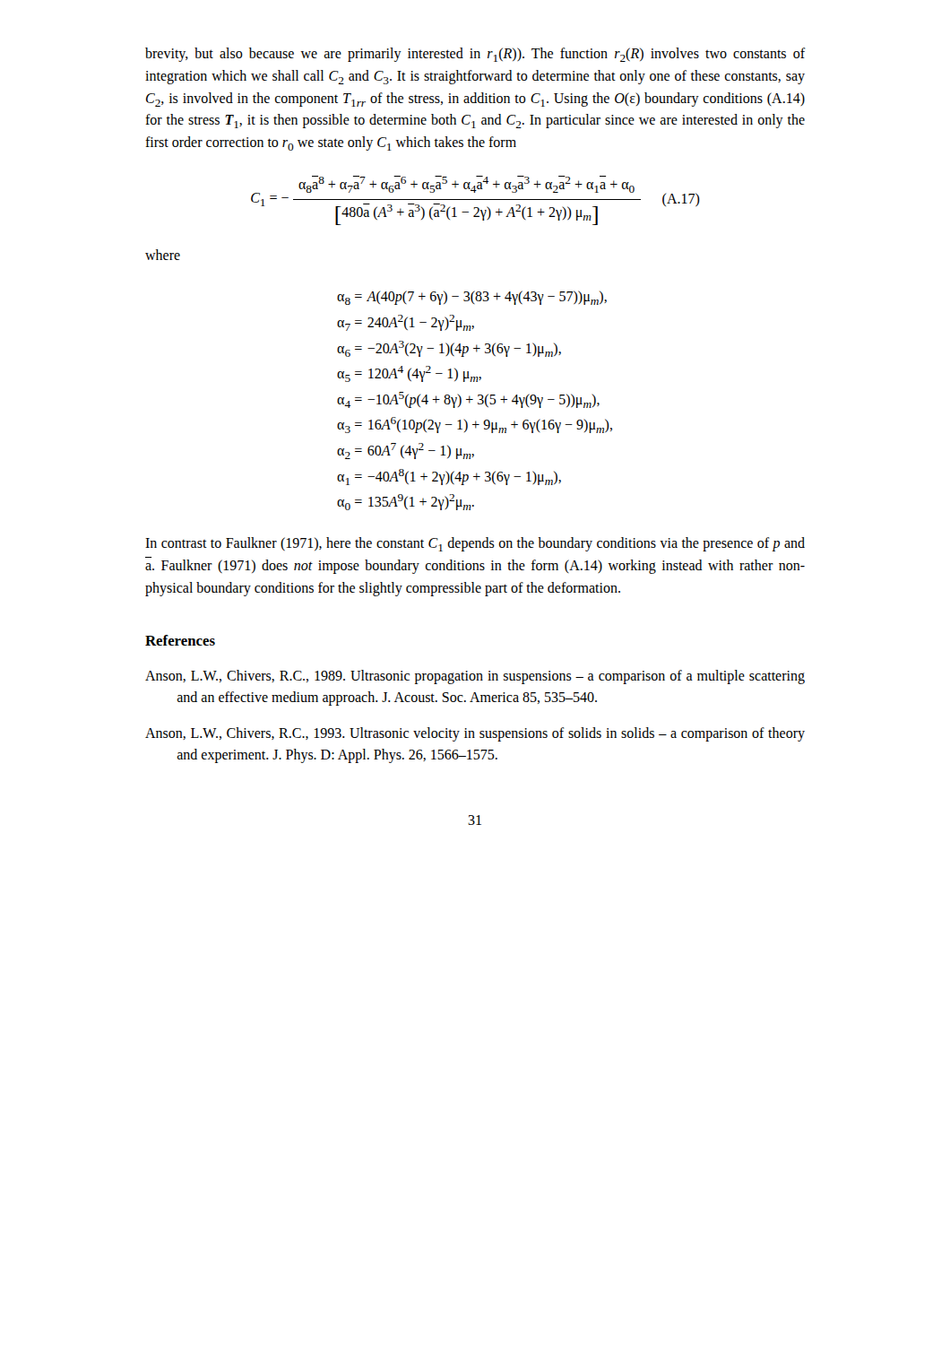brevity, but also because we are primarily interested in r1(R)). The function r2(R) involves two constants of integration which we shall call C2 and C3. It is straightforward to determine that only one of these constants, say C2, is involved in the component T1rr of the stress, in addition to C1. Using the O(ε) boundary conditions (A.14) for the stress T1, it is then possible to determine both C1 and C2. In particular since we are interested in only the first order correction to r0 we state only C1 which takes the form
C1 = − α8a8 + α7a7 + α6a6 + α5a5 + α4a4 + α3a3 + α2a2 + α1a + α0 [480a (A3 + a3) (a2(1 − 2γ) + A2(1 + 2γ)) μm]
(A.17)
where
α8 =A(40p(7 + 6γ) − 3(83 + 4γ(43γ − 57))μm),
α7 =240A2(1 − 2γ)2μm,
α6 =−20A3(2γ − 1)(4p + 3(6γ − 1)μm),
α5 =120A4 (4γ2 − 1) μm,
α4 =−10A5(p(4 + 8γ) + 3(5 + 4γ(9γ − 5))μm),
α3 =16A6(10p(2γ − 1) + 9μm + 6γ(16γ − 9)μm),
α2 =60A7 (4γ2 − 1) μm,
α1 =−40A8(1 + 2γ)(4p + 3(6γ − 1)μm),
α0 =135A9(1 + 2γ)2μm.
In contrast to Faulkner (1971), here the constant C1 depends on the boundary conditions via the presence of p and a. Faulkner (1971) does not impose boundary conditions in the form (A.14) working instead with rather non-physical boundary conditions for the slightly compressible part of the deformation.
References
Anson, L.W., Chivers, R.C., 1989. Ultrasonic propagation in suspensions – a comparison of a multiple scattering and an effective medium approach. J. Acoust. Soc. America 85, 535–540.
Anson, L.W., Chivers, R.C., 1993. Ultrasonic velocity in suspensions of solids in solids – a comparison of theory and experiment. J. Phys. D: Appl. Phys. 26, 1566–1575.
31